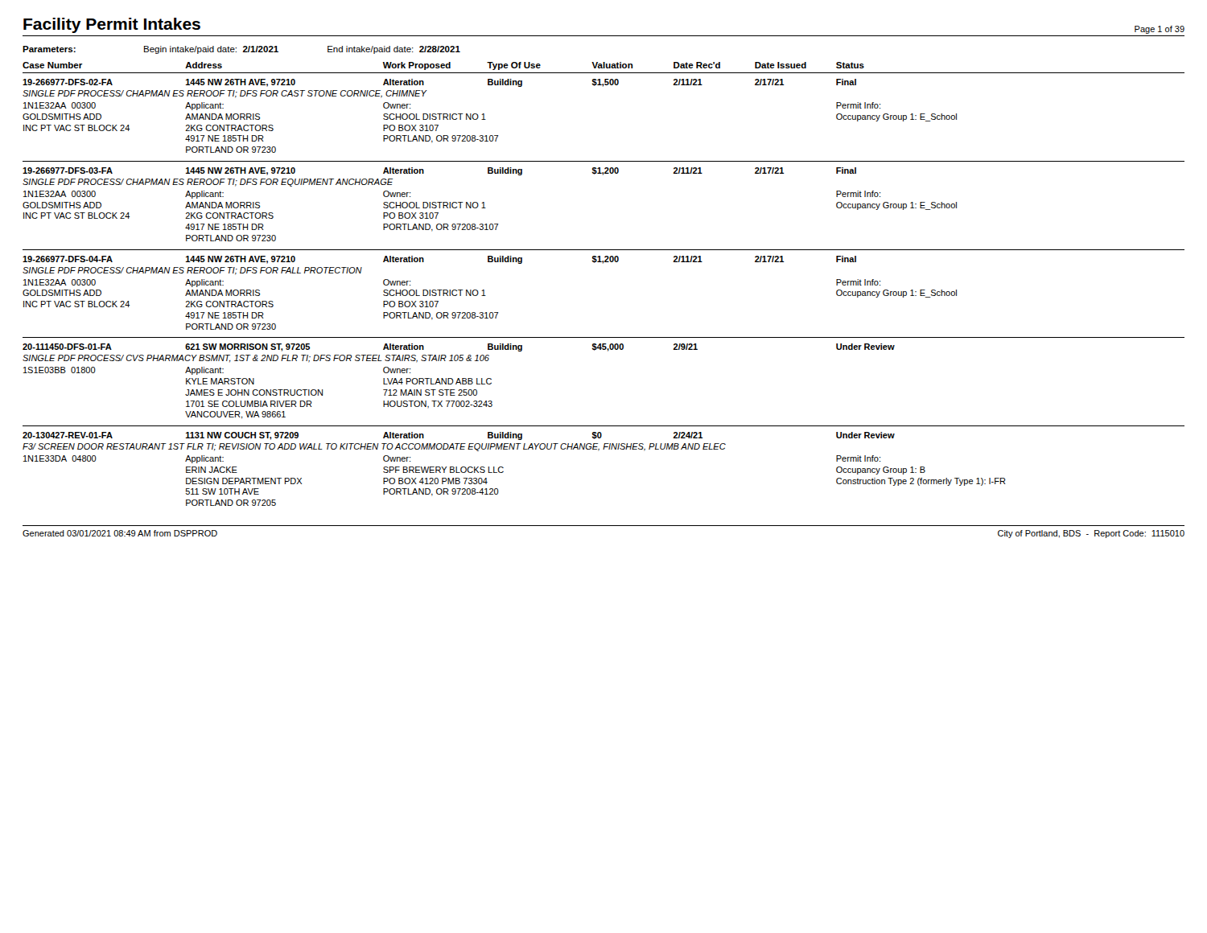Facility Permit Intakes
Page 1 of 39
Parameters:
Begin intake/paid date: 2/1/2021
End intake/paid date: 2/28/2021
| Case Number | Address | Work Proposed | Type Of Use | Valuation | Date Rec'd | Date Issued | Status |
| --- | --- | --- | --- | --- | --- | --- | --- |
| 19-266977-DFS-02-FA | 1445 NW 26TH AVE, 97210 | Alteration | Building | $1,500 | 2/11/21 | 2/17/21 | Final |
| SINGLE PDF PROCESS/ CHAPMAN ES REROOF TI; DFS FOR CAST STONE CORNICE, CHIMNEY |
| 1N1E32AA 00300 GOLDSMITHS ADD INC PT VAC ST BLOCK 24 | Applicant: AMANDA MORRIS 2KG CONTRACTORS 4917 NE 185TH DR PORTLAND OR 97230 | Owner: SCHOOL DISTRICT NO 1 PO BOX 3107 PORTLAND, OR 97208-3107 | | Permit Info: Occupancy Group 1: E_School |
| 19-266977-DFS-03-FA | 1445 NW 26TH AVE, 97210 | Alteration | Building | $1,200 | 2/11/21 | 2/17/21 | Final |
| SINGLE PDF PROCESS/ CHAPMAN ES REROOF TI; DFS FOR EQUIPMENT ANCHORAGE |
| 1N1E32AA 00300 GOLDSMITHS ADD INC PT VAC ST BLOCK 24 | Applicant: AMANDA MORRIS 2KG CONTRACTORS 4917 NE 185TH DR PORTLAND OR 97230 | Owner: SCHOOL DISTRICT NO 1 PO BOX 3107 PORTLAND, OR 97208-3107 | | Permit Info: Occupancy Group 1: E_School |
| 19-266977-DFS-04-FA | 1445 NW 26TH AVE, 97210 | Alteration | Building | $1,200 | 2/11/21 | 2/17/21 | Final |
| SINGLE PDF PROCESS/ CHAPMAN ES REROOF TI; DFS FOR FALL PROTECTION |
| 1N1E32AA 00300 GOLDSMITHS ADD INC PT VAC ST BLOCK 24 | Applicant: AMANDA MORRIS 2KG CONTRACTORS 4917 NE 185TH DR PORTLAND OR 97230 | Owner: SCHOOL DISTRICT NO 1 PO BOX 3107 PORTLAND, OR 97208-3107 | | Permit Info: Occupancy Group 1: E_School |
| 20-111450-DFS-01-FA | 621 SW MORRISON ST, 97205 | Alteration | Building | $45,000 | 2/9/21 | | Under Review |
| SINGLE PDF PROCESS/ CVS PHARMACY BSMNT, 1ST & 2ND FLR TI; DFS FOR STEEL STAIRS, STAIR 105 & 106 |
| 1S1E03BB 01800 | Applicant: KYLE MARSTON JAMES E JOHN CONSTRUCTION 1701 SE COLUMBIA RIVER DR VANCOUVER, WA 98661 | Owner: LVA4 PORTLAND ABB LLC 712 MAIN ST STE 2500 HOUSTON, TX 77002-3243 | | |
| 20-130427-REV-01-FA | 1131 NW COUCH ST, 97209 | Alteration | Building | $0 | 2/24/21 | | Under Review |
| F3/ SCREEN DOOR RESTAURANT 1ST FLR TI; REVISION TO ADD WALL TO KITCHEN TO ACCOMMODATE EQUIPMENT LAYOUT CHANGE, FINISHES, PLUMB AND ELEC |
| 1N1E33DA 04800 | Applicant: ERIN JACKE DESIGN DEPARTMENT PDX 511 SW 10TH AVE PORTLAND OR 97205 | Owner: SPF BREWERY BLOCKS LLC PO BOX 4120 PMB 73304 PORTLAND, OR 97208-4120 | | Permit Info: Occupancy Group 1: B Construction Type 2 (formerly Type 1): I-FR |
Generated 03/01/2021 08:49 AM from DSPPROD
City of Portland, BDS - Report Code: 1115010